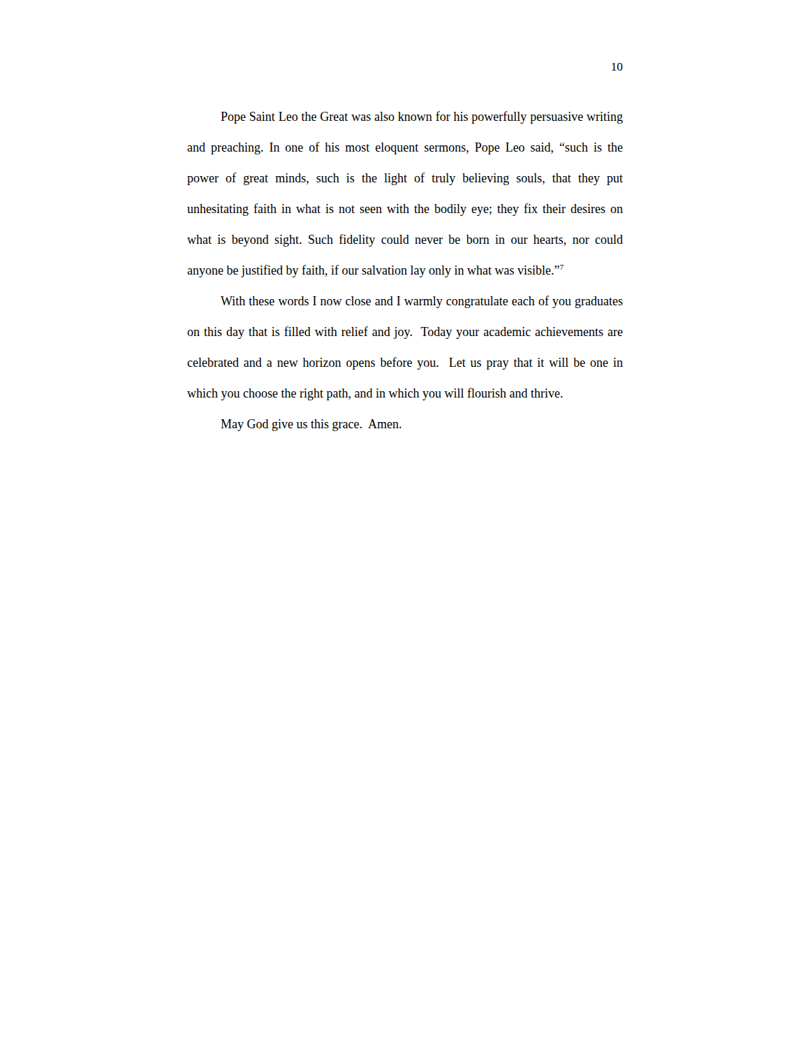10
Pope Saint Leo the Great was also known for his powerfully persuasive writing and preaching. In one of his most eloquent sermons, Pope Leo said, “such is the power of great minds, such is the light of truly believing souls, that they put unhesitating faith in what is not seen with the bodily eye; they fix their desires on what is beyond sight. Such fidelity could never be born in our hearts, nor could anyone be justified by faith, if our salvation lay only in what was visible.”7
With these words I now close and I warmly congratulate each of you graduates on this day that is filled with relief and joy. Today your academic achievements are celebrated and a new horizon opens before you. Let us pray that it will be one in which you choose the right path, and in which you will flourish and thrive.
May God give us this grace. Amen.